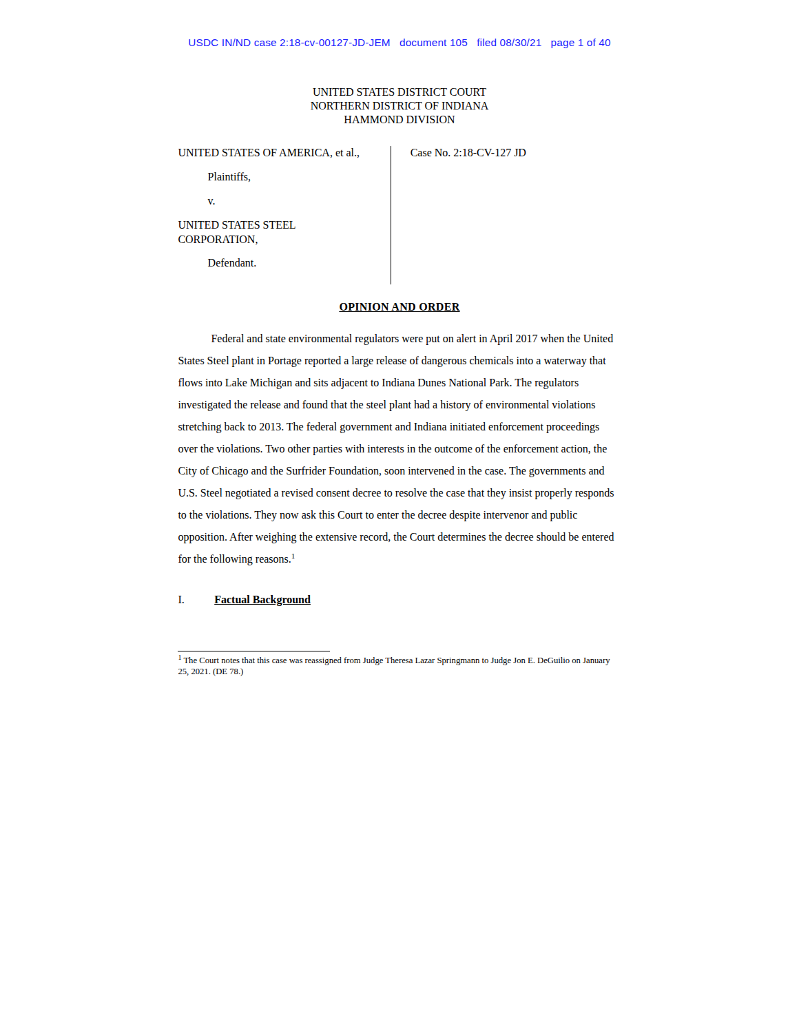USDC IN/ND case 2:18-cv-00127-JD-JEM document 105 filed 08/30/21 page 1 of 40
UNITED STATES DISTRICT COURT
NORTHERN DISTRICT OF INDIANA
HAMMOND DIVISION
| UNITED STATES OF AMERICA, et al., Plaintiffs, v. UNITED STATES STEEL CORPORATION, Defendant. | Case No. 2:18-CV-127 JD |
OPINION AND ORDER
Federal and state environmental regulators were put on alert in April 2017 when the United States Steel plant in Portage reported a large release of dangerous chemicals into a waterway that flows into Lake Michigan and sits adjacent to Indiana Dunes National Park. The regulators investigated the release and found that the steel plant had a history of environmental violations stretching back to 2013. The federal government and Indiana initiated enforcement proceedings over the violations. Two other parties with interests in the outcome of the enforcement action, the City of Chicago and the Surfrider Foundation, soon intervened in the case. The governments and U.S. Steel negotiated a revised consent decree to resolve the case that they insist properly responds to the violations. They now ask this Court to enter the decree despite intervenor and public opposition. After weighing the extensive record, the Court determines the decree should be entered for the following reasons.1
I. Factual Background
1 The Court notes that this case was reassigned from Judge Theresa Lazar Springmann to Judge Jon E. DeGuilio on January 25, 2021. (DE 78.)